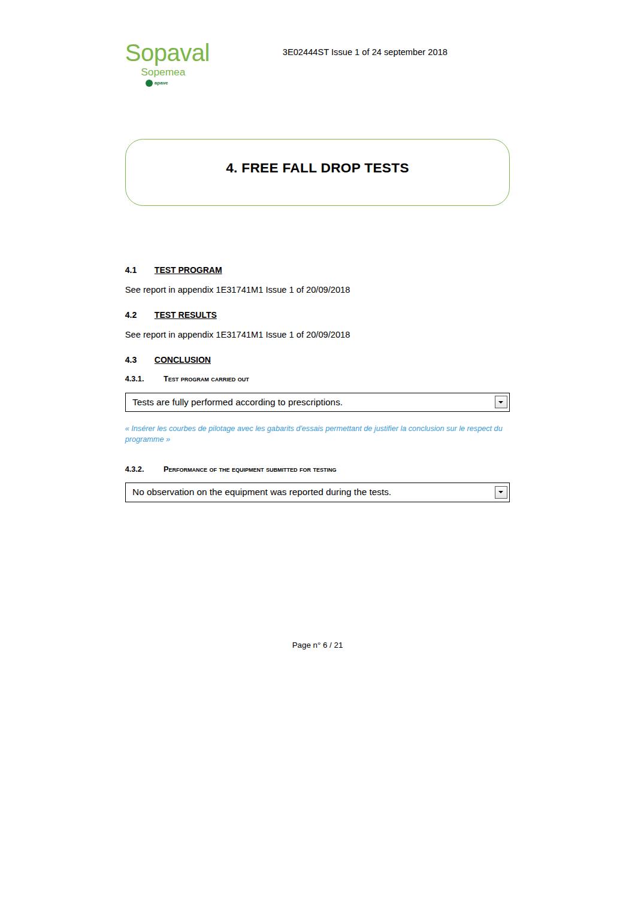Sopaval
Sopemea
apave
3E02444ST Issue 1 of 24 september 2018
4. FREE FALL DROP TESTS
4.1 TEST PROGRAM
See report in appendix 1E31741M1 Issue 1 of 20/09/2018
4.2 TEST RESULTS
See report in appendix 1E31741M1 Issue 1 of 20/09/2018
4.3 CONCLUSION
4.3.1. TEST PROGRAM CARRIED OUT
Tests are fully performed according to prescriptions.
« Insérer les courbes de pilotage avec les gabarits d'essais permettant de justifier la conclusion sur le respect du programme »
4.3.2. PERFORMANCE OF THE EQUIPMENT SUBMITTED FOR TESTING
No observation on the equipment was reported during the tests.
Page n° 6 / 21